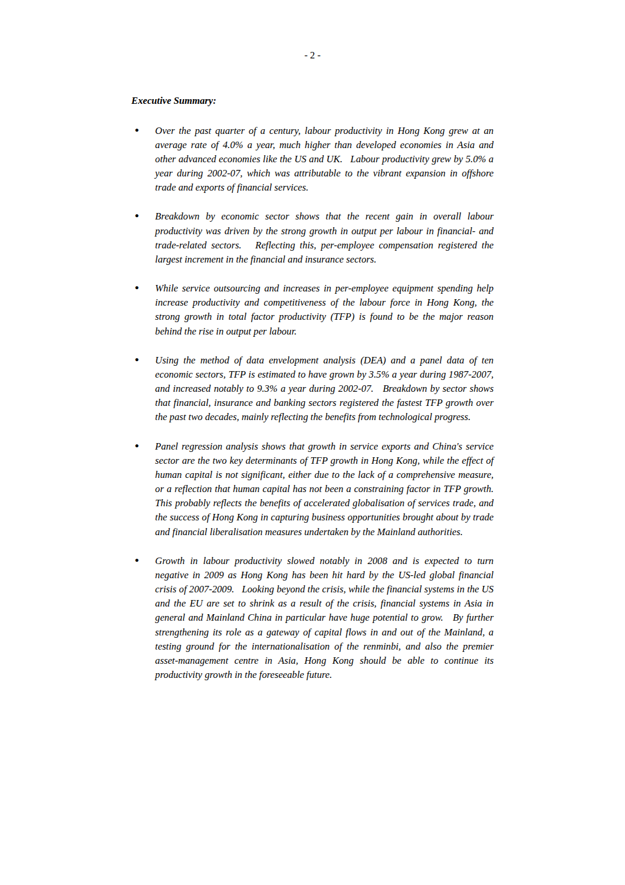- 2 -
Executive Summary:
Over the past quarter of a century, labour productivity in Hong Kong grew at an average rate of 4.0% a year, much higher than developed economies in Asia and other advanced economies like the US and UK. Labour productivity grew by 5.0% a year during 2002-07, which was attributable to the vibrant expansion in offshore trade and exports of financial services.
Breakdown by economic sector shows that the recent gain in overall labour productivity was driven by the strong growth in output per labour in financial- and trade-related sectors. Reflecting this, per-employee compensation registered the largest increment in the financial and insurance sectors.
While service outsourcing and increases in per-employee equipment spending help increase productivity and competitiveness of the labour force in Hong Kong, the strong growth in total factor productivity (TFP) is found to be the major reason behind the rise in output per labour.
Using the method of data envelopment analysis (DEA) and a panel data of ten economic sectors, TFP is estimated to have grown by 3.5% a year during 1987-2007, and increased notably to 9.3% a year during 2002-07. Breakdown by sector shows that financial, insurance and banking sectors registered the fastest TFP growth over the past two decades, mainly reflecting the benefits from technological progress.
Panel regression analysis shows that growth in service exports and China's service sector are the two key determinants of TFP growth in Hong Kong, while the effect of human capital is not significant, either due to the lack of a comprehensive measure, or a reflection that human capital has not been a constraining factor in TFP growth. This probably reflects the benefits of accelerated globalisation of services trade, and the success of Hong Kong in capturing business opportunities brought about by trade and financial liberalisation measures undertaken by the Mainland authorities.
Growth in labour productivity slowed notably in 2008 and is expected to turn negative in 2009 as Hong Kong has been hit hard by the US-led global financial crisis of 2007-2009. Looking beyond the crisis, while the financial systems in the US and the EU are set to shrink as a result of the crisis, financial systems in Asia in general and Mainland China in particular have huge potential to grow. By further strengthening its role as a gateway of capital flows in and out of the Mainland, a testing ground for the internationalisation of the renminbi, and also the premier asset-management centre in Asia, Hong Kong should be able to continue its productivity growth in the foreseeable future.